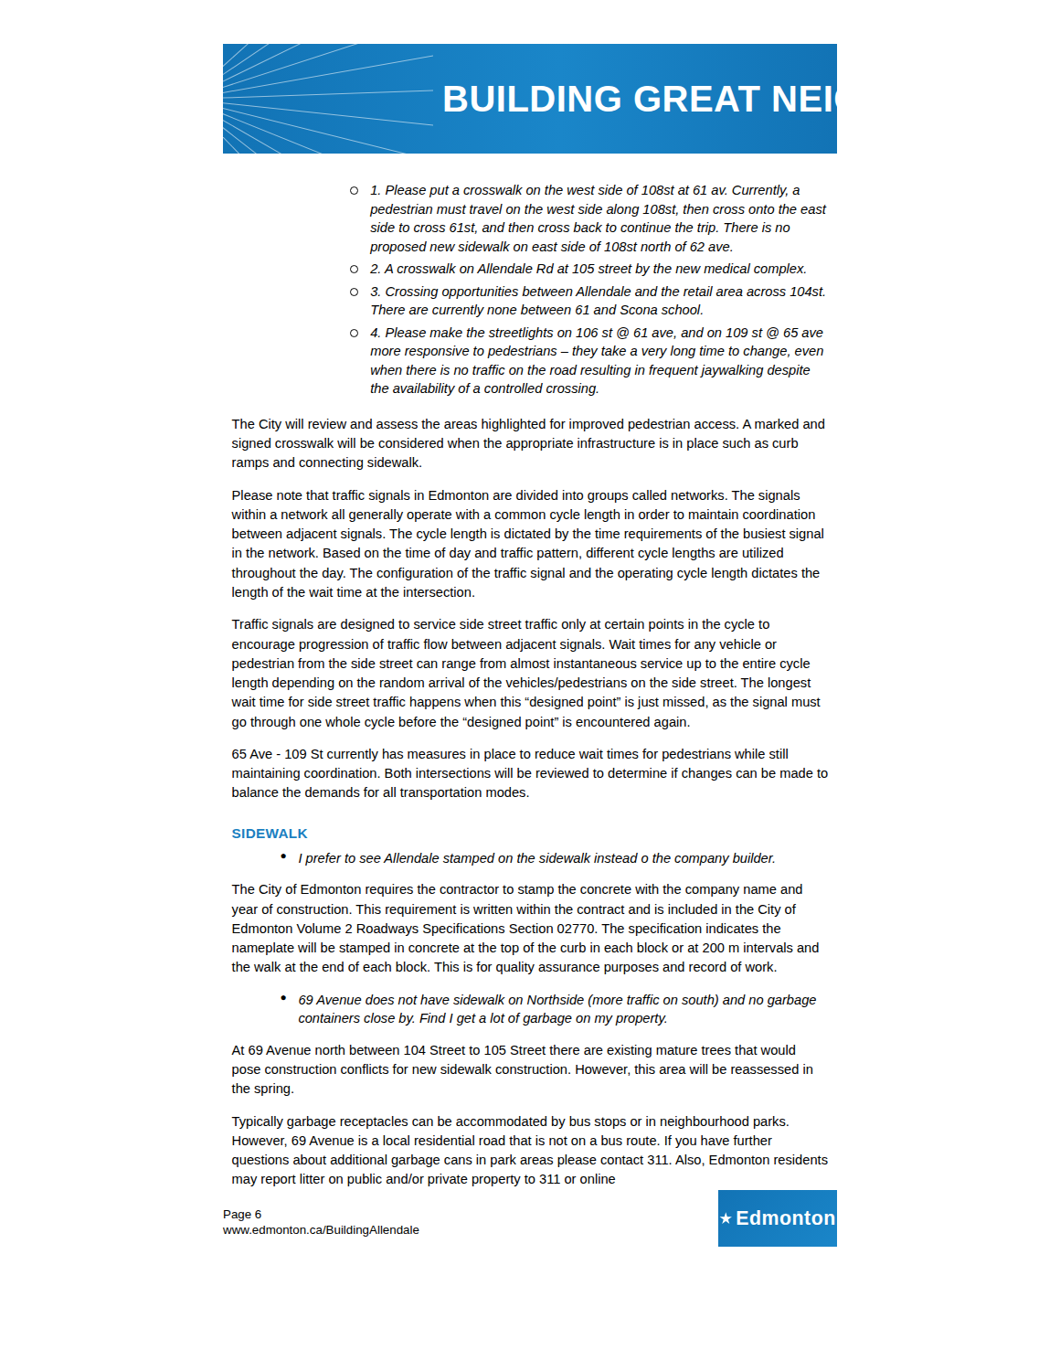BUILDING GREAT NEIGHBOURHOODS
1. Please put a crosswalk on the west side of 108st at 61 av. Currently, a pedestrian must travel on the west side along 108st, then cross onto the east side to cross 61st, and then cross back to continue the trip. There is no proposed new sidewalk on east side of 108st north of 62 ave.
2. A crosswalk on Allendale Rd at 105 street by the new medical complex.
3. Crossing opportunities between Allendale and the retail area across 104st. There are currently none between 61 and Scona school.
4. Please make the streetlights on 106 st @ 61 ave, and on 109 st @ 65 ave more responsive to pedestrians – they take a very long time to change, even when there is no traffic on the road resulting in frequent jaywalking despite the availability of a controlled crossing.
The City will review and assess the areas highlighted for improved pedestrian access. A marked and signed crosswalk will be considered when the appropriate infrastructure is in place such as curb ramps and connecting sidewalk.
Please note that traffic signals in Edmonton are divided into groups called networks. The signals within a network all generally operate with a common cycle length in order to maintain coordination between adjacent signals. The cycle length is dictated by the time requirements of the busiest signal in the network. Based on the time of day and traffic pattern, different cycle lengths are utilized throughout the day. The configuration of the traffic signal and the operating cycle length dictates the length of the wait time at the intersection.
Traffic signals are designed to service side street traffic only at certain points in the cycle to encourage progression of traffic flow between adjacent signals. Wait times for any vehicle or pedestrian from the side street can range from almost instantaneous service up to the entire cycle length depending on the random arrival of the vehicles/pedestrians on the side street. The longest wait time for side street traffic happens when this “designed point” is just missed, as the signal must go through one whole cycle before the “designed point” is encountered again.
65 Ave - 109 St currently has measures in place to reduce wait times for pedestrians while still maintaining coordination. Both intersections will be reviewed to determine if changes can be made to balance the demands for all transportation modes.
SIDEWALK
I prefer to see Allendale stamped on the sidewalk instead o the company builder.
The City of Edmonton requires the contractor to stamp the concrete with the company name and year of construction. This requirement is written within the contract and is included in the City of Edmonton Volume 2 Roadways Specifications Section 02770. The specification indicates the nameplate will be stamped in concrete at the top of the curb in each block or at 200 m intervals and the walk at the end of each block. This is for quality assurance purposes and record of work.
69 Avenue does not have sidewalk on Northside (more traffic on south) and no garbage containers close by. Find I get a lot of garbage on my property.
At 69 Avenue north between 104 Street to 105 Street there are existing mature trees that would pose construction conflicts for new sidewalk construction. However, this area will be reassessed in the spring.
Typically garbage receptacles can be accommodated by bus stops or in neighbourhood parks. However, 69 Avenue is a local residential road that is not on a bus route. If you have further questions about additional garbage cans in park areas please contact 311. Also, Edmonton residents may report litter on public and/or private property to 311 or online
Page 6
www.edmonton.ca/BuildingAllendale
Edmonton